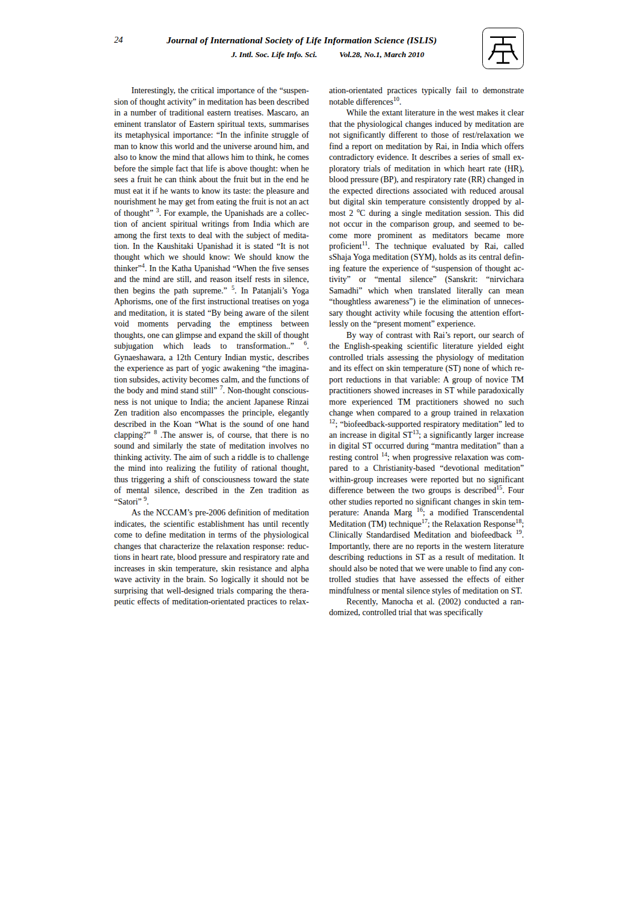24
Journal of International Society of Life Information Science (ISLIS)
J. Intl. Soc. Life Info. Sci. Vol.28, No.1, March 2010
Interestingly, the critical importance of the “suspension of thought activity” in meditation has been described in a number of traditional eastern treatises. Mascaro, an eminent translator of Eastern spiritual texts, summarises its metaphysical importance: “In the infinite struggle of man to know this world and the universe around him, and also to know the mind that allows him to think, he comes before the simple fact that life is above thought: when he sees a fruit he can think about the fruit but in the end he must eat it if he wants to know its taste: the pleasure and nourishment he may get from eating the fruit is not an act of thought” 3. For example, the Upanishads are a collection of ancient spiritual writings from India which are among the first texts to deal with the subject of meditation. In the Kaushitaki Upanishad it is stated “It is not thought which we should know: We should know the thinker”4. In the Katha Upanishad “When the five senses and the mind are still, and reason itself rests in silence, then begins the path supreme.” 5. In Patanjali’s Yoga Aphorisms, one of the first instructional treatises on yoga and meditation, it is stated “By being aware of the silent void moments pervading the emptiness between thoughts, one can glimpse and expand the skill of thought subjugation which leads to transformation..” 6. Gynaeshawara, a 12th Century Indian mystic, describes the experience as part of yogic awakening “the imagination subsides, activity becomes calm, and the functions of the body and mind stand still” 7. Non-thought consciousness is not unique to India; the ancient Japanese Rinzai Zen tradition also encompasses the principle, elegantly described in the Koan “What is the sound of one hand clapping?” 8 .The answer is, of course, that there is no sound and similarly the state of meditation involves no thinking activity. The aim of such a riddle is to challenge the mind into realizing the futility of rational thought, thus triggering a shift of consciousness toward the state of mental silence, described in the Zen tradition as “Satori” 9.
As the NCCAM’s pre-2006 definition of meditation indicates, the scientific establishment has until recently come to define meditation in terms of the physiological changes that characterize the relaxation response: reductions in heart rate, blood pressure and respiratory rate and increases in skin temperature, skin resistance and alpha wave activity in the brain. So logically it should not be surprising that well-designed trials comparing the therapeutic effects of meditation-orientated practices to relaxation-orientated practices typically fail to demonstrate notable differences10.
While the extant literature in the west makes it clear that the physiological changes induced by meditation are not significantly different to those of rest/relaxation we find a report on meditation by Rai, in India which offers contradictory evidence. It describes a series of small exploratory trials of meditation in which heart rate (HR), blood pressure (BP), and respiratory rate (RR) changed in the expected directions associated with reduced arousal but digital skin temperature consistently dropped by almost 2 oC during a single meditation session. This did not occur in the comparison group, and seemed to become more prominent as meditators became more proficient11. The technique evaluated by Rai, called sShaja Yoga meditation (SYM), holds as its central defining feature the experience of “suspension of thought activity” or “mental silence” (Sanskrit: “nirvichara Samadhi” which when translated literally can mean “thoughtless awareness”) ie the elimination of unnecessary thought activity while focusing the attention effortlessly on the “present moment” experience.
By way of contrast with Rai’s report, our search of the English-speaking scientific literature yielded eight controlled trials assessing the physiology of meditation and its effect on skin temperature (ST) none of which report reductions in that variable: A group of novice TM practitioners showed increases in ST while paradoxically more experienced TM practitioners showed no such change when compared to a group trained in relaxation 12; “biofeedback-supported respiratory meditation” led to an increase in digital ST13; a significantly larger increase in digital ST occurred during “mantra meditation” than a resting control 14; when progressive relaxation was compared to a Christianity-based “devotional meditation” within-group increases were reported but no significant difference between the two groups is described15. Four other studies reported no significant changes in skin temperature: Ananda Marg 16; a modified Transcendental Meditation (TM) technique17; the Relaxation Response18; Clinically Standardised Meditation and biofeedback 19. Importantly, there are no reports in the western literature describing reductions in ST as a result of meditation. It should also be noted that we were unable to find any controlled studies that have assessed the effects of either mindfulness or mental silence styles of meditation on ST.
Recently, Manocha et al. (2002) conducted a randomized, controlled trial that was specifically